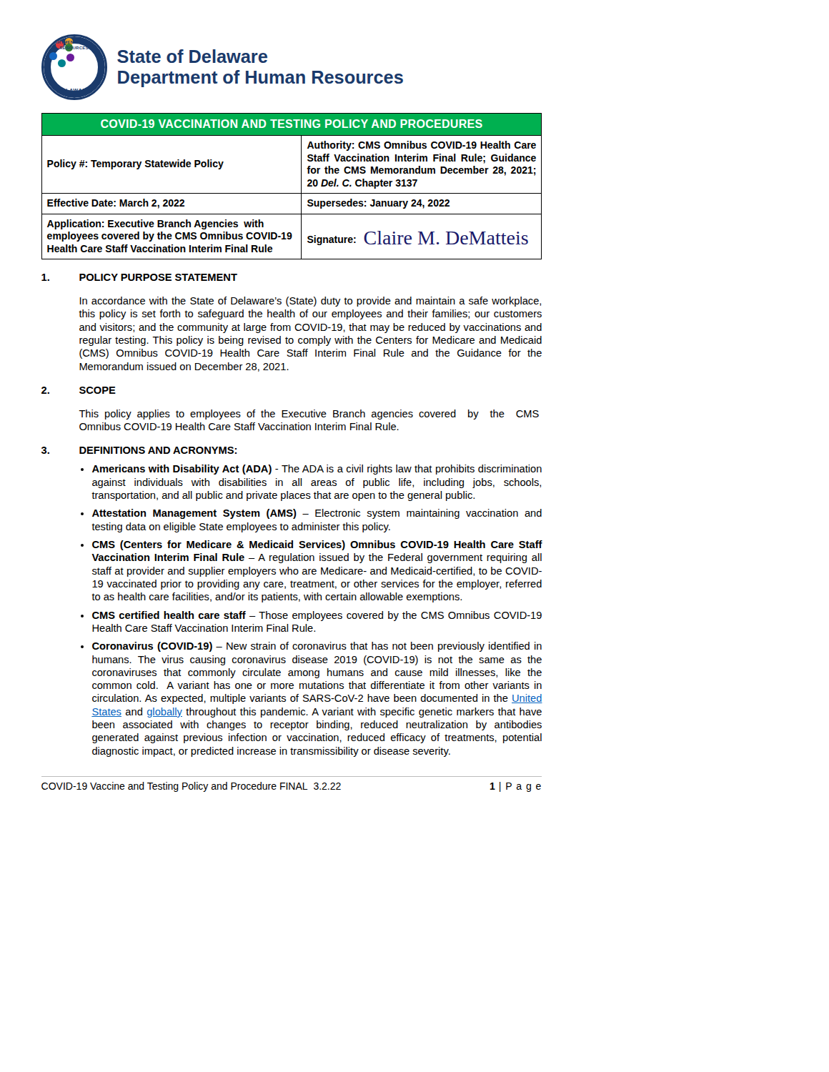DEPARTMENT OF HUMAN RESOURCES
DELAWARE
State of Delaware
Department of Human Resources
| COVID-19 VACCINATION AND TESTING POLICY AND PROCEDURES |
| Policy #: Temporary Statewide Policy | Authority: CMS Omnibus COVID-19 Health Care Staff Vaccination Interim Final Rule; Guidance for the CMS Memorandum December 28, 2021; 20 Del. C. Chapter 3137 |
| Effective Date: March 2, 2022 | Supersedes: January 24, 2022 |
| Application: Executive Branch Agencies with employees covered by the CMS Omnibus COVID-19 Health Care Staff Vaccination Interim Final Rule | Signature: Claire M. DeMatteis |
1.
POLICY PURPOSE STATEMENT
In accordance with the State of Delaware’s (State) duty to provide and maintain a safe workplace, this policy is set forth to safeguard the health of our employees and their families; our customers and visitors; and the community at large from COVID-19, that may be reduced by vaccinations and regular testing. This policy is being revised to comply with the Centers for Medicare and Medicaid (CMS) Omnibus COVID-19 Health Care Staff Interim Final Rule and the Guidance for the Memorandum issued on December 28, 2021.
2.
SCOPE
This policy applies to employees of the Executive Branch agencies covered by the CMS Omnibus COVID-19 Health Care Staff Vaccination Interim Final Rule.
3.
DEFINITIONS AND ACRONYMS:
Americans with Disability Act (ADA) - The ADA is a civil rights law that prohibits discrimination against individuals with disabilities in all areas of public life, including jobs, schools, transportation, and all public and private places that are open to the general public.
Attestation Management System (AMS) – Electronic system maintaining vaccination and testing data on eligible State employees to administer this policy.
CMS (Centers for Medicare & Medicaid Services) Omnibus COVID-19 Health Care Staff Vaccination Interim Final Rule – A regulation issued by the Federal government requiring all staff at provider and supplier employers who are Medicare- and Medicaid-certified, to be COVID-19 vaccinated prior to providing any care, treatment, or other services for the employer, referred to as health care facilities, and/or its patients, with certain allowable exemptions.
CMS certified health care staff – Those employees covered by the CMS Omnibus COVID-19 Health Care Staff Vaccination Interim Final Rule.
Coronavirus (COVID-19) – New strain of coronavirus that has not been previously identified in humans. The virus causing coronavirus disease 2019 (COVID-19) is not the same as the coronaviruses that commonly circulate among humans and cause mild illnesses, like the common cold. A variant has one or more mutations that differentiate it from other variants in circulation. As expected, multiple variants of SARS-CoV-2 have been documented in the United States and globally throughout this pandemic. A variant with specific genetic markers that have been associated with changes to receptor binding, reduced neutralization by antibodies generated against previous infection or vaccination, reduced efficacy of treatments, potential diagnostic impact, or predicted increase in transmissibility or disease severity.
COVID-19 Vaccine and Testing Policy and Procedure FINAL 3.2.22
1 | P a g e